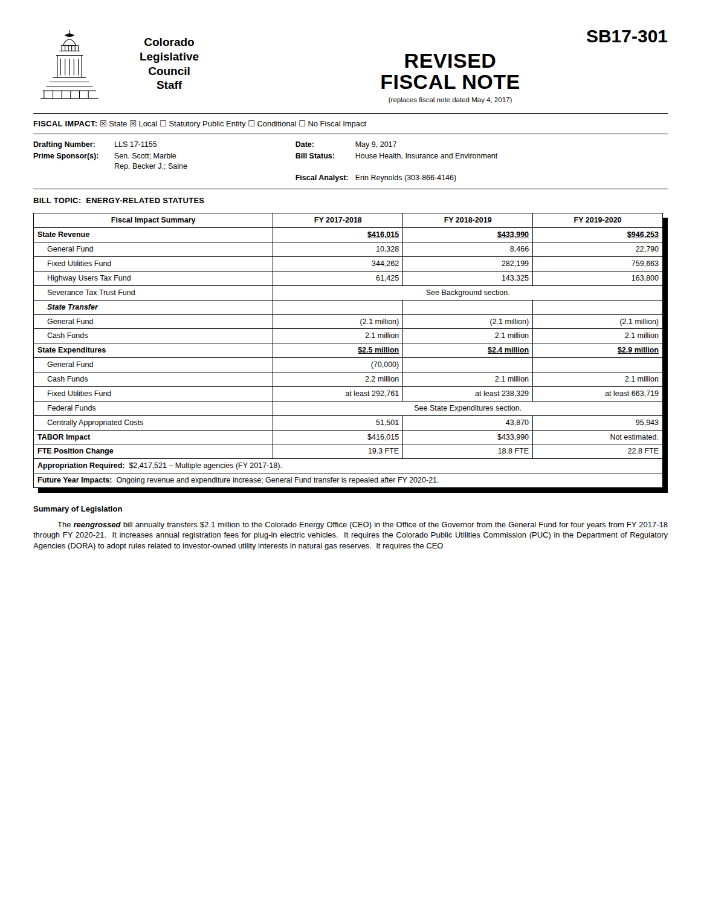Colorado
Legislative
Council
Staff
SB17-301
REVISED
FISCAL NOTE
(replaces fiscal note dated May 4, 2017)
FISCAL IMPACT: ☒ State ☒ Local ☐ Statutory Public Entity ☐ Conditional ☐ No Fiscal Impact
| Drafting Number: | LLS 17-1155 | Date: | May 9, 2017 |
| Prime Sponsor(s): | Sen. Scott; Marble Rep. Becker J.; Saine | Bill Status: | House Health, Insurance and Environment |
| | | Fiscal Analyst: | Erin Reynolds (303-866-4146) |
BILL TOPIC: ENERGY-RELATED STATUTES
| Fiscal Impact Summary | FY 2017-2018 | FY 2018-2019 | FY 2019-2020 |
| --- | --- | --- | --- |
| State Revenue | $416,015 | $433,990 | $946,253 |
| General Fund | 10,328 | 8,466 | 22,790 |
| Fixed Utilities Fund | 344,262 | 282,199 | 759,663 |
| Highway Users Tax Fund | 61,425 | 143,325 | 163,800 |
| Severance Tax Trust Fund | See Background section. |
| State Transfer | | | |
| General Fund | (2.1 million) | (2.1 million) | (2.1 million) |
| Cash Funds | 2.1 million | 2.1 million | 2.1 million |
| State Expenditures | $2.5 million | $2.4 million | $2.9 million |
| General Fund | (70,000) | | |
| Cash Funds | 2.2 million | 2.1 million | 2.1 million |
| Fixed Utilities Fund | at least 292,761 | at least 238,329 | at least 663,719 |
| Federal Funds | See State Expenditures section. |
| Centrally Appropriated Costs | 51,501 | 43,870 | 95,943 |
| TABOR Impact | $416,015 | $433,990 | Not estimated. |
| FTE Position Change | 19.3 FTE | 18.8 FTE | 22.8 FTE |
| Appropriation Required: $2,417,521 – Multiple agencies (FY 2017-18). |
| Future Year Impacts: Ongoing revenue and expenditure increase; General Fund transfer is repealed after FY 2020-21. |
Summary of Legislation
The reengrossed bill annually transfers $2.1 million to the Colorado Energy Office (CEO) in the Office of the Governor from the General Fund for four years from FY 2017-18 through FY 2020-21. It increases annual registration fees for plug-in electric vehicles. It requires the Colorado Public Utilities Commission (PUC) in the Department of Regulatory Agencies (DORA) to adopt rules related to investor-owned utility interests in natural gas reserves. It requires the CEO